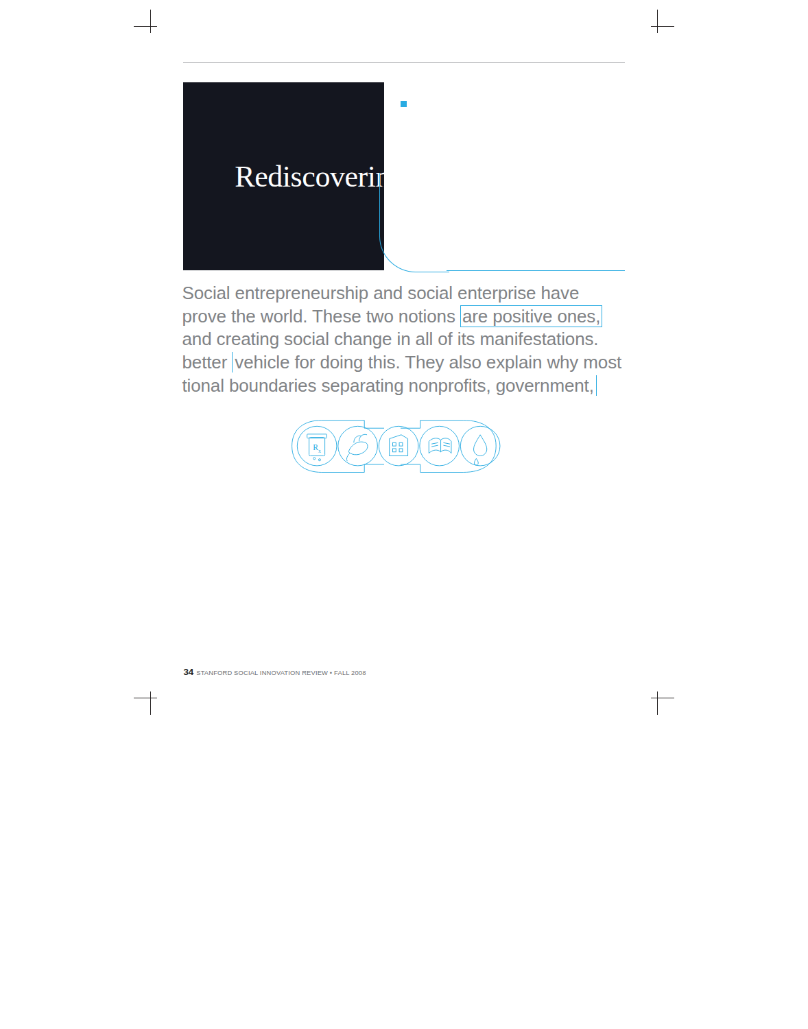Rediscovering
Social entrepreneurship and social enterprise have
prove the world. These two notions are positive ones,
and creating social change in all of its manifestations.
better vehicle for doing this. They also explain why most
tional boundaries separating nonprofits, government,
R x
34 Stanford Social Innovation Review • Fall 2008